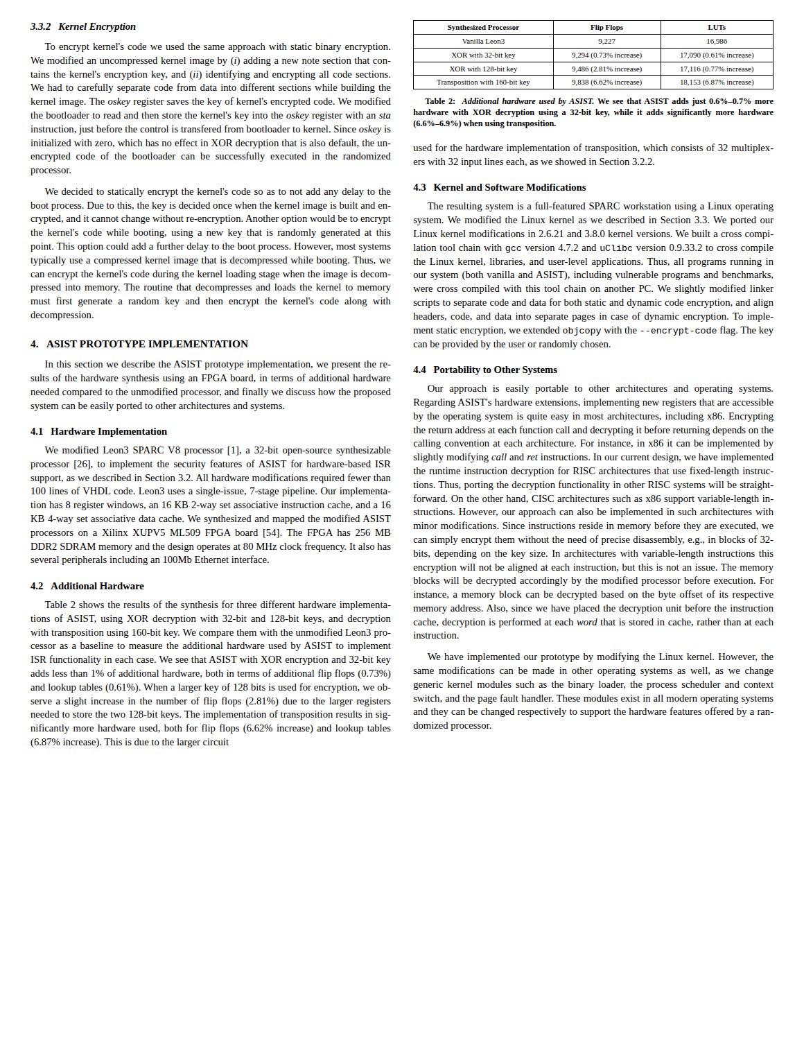3.3.2 Kernel Encryption
To encrypt kernel's code we used the same approach with static binary encryption. We modified an uncompressed kernel image by (i) adding a new note section that contains the kernel's encryption key, and (ii) identifying and encrypting all code sections. We had to carefully separate code from data into different sections while building the kernel image. The oskey register saves the key of kernel's encrypted code. We modified the bootloader to read and then store the kernel's key into the oskey register with an sta instruction, just before the control is transfered from bootloader to kernel. Since oskey is initialized with zero, which has no effect in XOR decryption that is also default, the unencrypted code of the bootloader can be successfully executed in the randomized processor.
We decided to statically encrypt the kernel's code so as to not add any delay to the boot process. Due to this, the key is decided once when the kernel image is built and encrypted, and it cannot change without re-encryption. Another option would be to encrypt the kernel's code while booting, using a new key that is randomly generated at this point. This option could add a further delay to the boot process. However, most systems typically use a compressed kernel image that is decompressed while booting. Thus, we can encrypt the kernel's code during the kernel loading stage when the image is decompressed into memory. The routine that decompresses and loads the kernel to memory must first generate a random key and then encrypt the kernel's code along with decompression.
4. ASIST PROTOTYPE IMPLEMENTATION
In this section we describe the ASIST prototype implementation, we present the results of the hardware synthesis using an FPGA board, in terms of additional hardware needed compared to the unmodified processor, and finally we discuss how the proposed system can be easily ported to other architectures and systems.
4.1 Hardware Implementation
We modified Leon3 SPARC V8 processor [1], a 32-bit open-source synthesizable processor [26], to implement the security features of ASIST for hardware-based ISR support, as we described in Section 3.2. All hardware modifications required fewer than 100 lines of VHDL code. Leon3 uses a single-issue, 7-stage pipeline. Our implementation has 8 register windows, an 16 KB 2-way set associative instruction cache, and a 16 KB 4-way set associative data cache. We synthesized and mapped the modified ASIST processors on a Xilinx XUPV5 ML509 FPGA board [54]. The FPGA has 256 MB DDR2 SDRAM memory and the design operates at 80 MHz clock frequency. It also has several peripherals including an 100Mb Ethernet interface.
4.2 Additional Hardware
Table 2 shows the results of the synthesis for three different hardware implementations of ASIST, using XOR decryption with 32-bit and 128-bit keys, and decryption with transposition using 160-bit key. We compare them with the unmodified Leon3 processor as a baseline to measure the additional hardware used by ASIST to implement ISR functionality in each case. We see that ASIST with XOR encryption and 32-bit key adds less than 1% of additional hardware, both in terms of additional flip flops (0.73%) and lookup tables (0.61%). When a larger key of 128 bits is used for encryption, we observe a slight increase in the number of flip flops (2.81%) due to the larger registers needed to store the two 128-bit keys. The implementation of transposition results in significantly more hardware used, both for flip flops (6.62% increase) and lookup tables (6.87% increase). This is due to the larger circuit
| Synthesized Processor | Flip Flops | LUTs |
| --- | --- | --- |
| Vanilla Leon3 | 9,227 | 16,986 |
| XOR with 32-bit key | 9,294 (0.73% increase) | 17,090 (0.61% increase) |
| XOR with 128-bit key | 9,486 (2.81% increase) | 17,116 (0.77% increase) |
| Transposition with 160-bit key | 9,838 (6.62% increase) | 18,153 (6.87% increase) |
Table 2: Additional hardware used by ASIST. We see that ASIST adds just 0.6%–0.7% more hardware with XOR decryption using a 32-bit key, while it adds significantly more hardware (6.6%–6.9%) when using transposition.
used for the hardware implementation of transposition, which consists of 32 multiplexers with 32 input lines each, as we showed in Section 3.2.2.
4.3 Kernel and Software Modifications
The resulting system is a full-featured SPARC workstation using a Linux operating system. We modified the Linux kernel as we described in Section 3.3. We ported our Linux kernel modifications in 2.6.21 and 3.8.0 kernel versions. We built a cross compilation tool chain with gcc version 4.7.2 and uClibc version 0.9.33.2 to cross compile the Linux kernel, libraries, and user-level applications. Thus, all programs running in our system (both vanilla and ASIST), including vulnerable programs and benchmarks, were cross compiled with this tool chain on another PC. We slightly modified linker scripts to separate code and data for both static and dynamic code encryption, and align headers, code, and data into separate pages in case of dynamic encryption. To implement static encryption, we extended objcopy with the --encrypt-code flag. The key can be provided by the user or randomly chosen.
4.4 Portability to Other Systems
Our approach is easily portable to other architectures and operating systems. Regarding ASIST's hardware extensions, implementing new registers that are accessible by the operating system is quite easy in most architectures, including x86. Encrypting the return address at each function call and decrypting it before returning depends on the calling convention at each architecture. For instance, in x86 it can be implemented by slightly modifying call and ret instructions. In our current design, we have implemented the runtime instruction decryption for RISC architectures that use fixed-length instructions. Thus, porting the decryption functionality in other RISC systems will be straight-forward. On the other hand, CISC architectures such as x86 support variable-length instructions. However, our approach can also be implemented in such architectures with minor modifications. Since instructions reside in memory before they are executed, we can simply encrypt them without the need of precise disassembly, e.g., in blocks of 32-bits, depending on the key size. In architectures with variable-length instructions this encryption will not be aligned at each instruction, but this is not an issue. The memory blocks will be decrypted accordingly by the modified processor before execution. For instance, a memory block can be decrypted based on the byte offset of its respective memory address. Also, since we have placed the decryption unit before the instruction cache, decryption is performed at each word that is stored in cache, rather than at each instruction.
We have implemented our prototype by modifying the Linux kernel. However, the same modifications can be made in other operating systems as well, as we change generic kernel modules such as the binary loader, the process scheduler and context switch, and the page fault handler. These modules exist in all modern operating systems and they can be changed respectively to support the hardware features offered by a randomized processor.